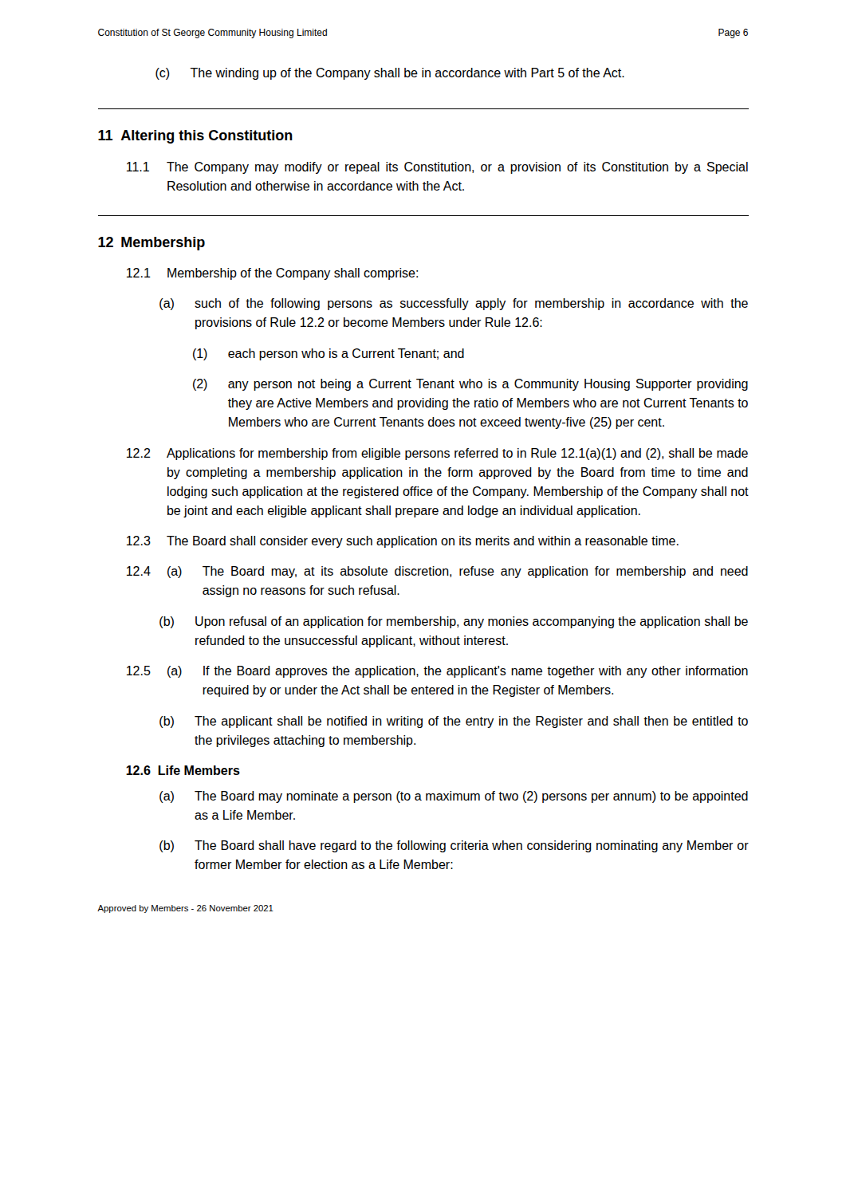Constitution of St George Community Housing Limited
Page 6
(c) The winding up of the Company shall be in accordance with Part 5 of the Act.
11 Altering this Constitution
11.1 The Company may modify or repeal its Constitution, or a provision of its Constitution by a Special Resolution and otherwise in accordance with the Act.
12 Membership
12.1 Membership of the Company shall comprise:
(a) such of the following persons as successfully apply for membership in accordance with the provisions of Rule 12.2 or become Members under Rule 12.6:
(1) each person who is a Current Tenant; and
(2) any person not being a Current Tenant who is a Community Housing Supporter providing they are Active Members and providing the ratio of Members who are not Current Tenants to Members who are Current Tenants does not exceed twenty-five (25) per cent.
12.2 Applications for membership from eligible persons referred to in Rule 12.1(a)(1) and (2), shall be made by completing a membership application in the form approved by the Board from time to time and lodging such application at the registered office of the Company. Membership of the Company shall not be joint and each eligible applicant shall prepare and lodge an individual application.
12.3 The Board shall consider every such application on its merits and within a reasonable time.
12.4 (a) The Board may, at its absolute discretion, refuse any application for membership and need assign no reasons for such refusal.
(b) Upon refusal of an application for membership, any monies accompanying the application shall be refunded to the unsuccessful applicant, without interest.
12.5 (a) If the Board approves the application, the applicant's name together with any other information required by or under the Act shall be entered in the Register of Members.
(b) The applicant shall be notified in writing of the entry in the Register and shall then be entitled to the privileges attaching to membership.
12.6 Life Members
(a) The Board may nominate a person (to a maximum of two (2) persons per annum) to be appointed as a Life Member.
(b) The Board shall have regard to the following criteria when considering nominating any Member or former Member for election as a Life Member:
Approved by Members - 26 November 2021